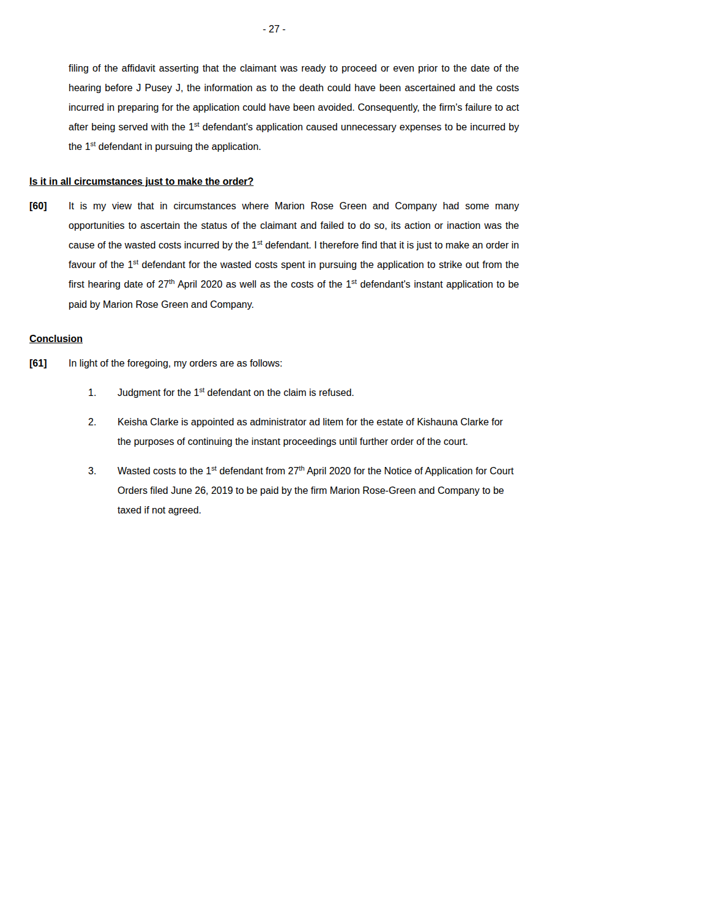- 27 -
filing of the affidavit asserting that the claimant was ready to proceed or even prior to the date of the hearing before J Pusey J, the information as to the death could have been ascertained and the costs incurred in preparing for the application could have been avoided. Consequently, the firm's failure to act after being served with the 1st defendant's application caused unnecessary expenses to be incurred by the 1st defendant in pursuing the application.
Is it in all circumstances just to make the order?
[60]
It is my view that in circumstances where Marion Rose Green and Company had some many opportunities to ascertain the status of the claimant and failed to do so, its action or inaction was the cause of the wasted costs incurred by the 1st defendant. I therefore find that it is just to make an order in favour of the 1st defendant for the wasted costs spent in pursuing the application to strike out from the first hearing date of 27th April 2020 as well as the costs of the 1st defendant's instant application to be paid by Marion Rose Green and Company.
Conclusion
[61]
In light of the foregoing, my orders are as follows:
1. Judgment for the 1st defendant on the claim is refused.
2. Keisha Clarke is appointed as administrator ad litem for the estate of Kishauna Clarke for the purposes of continuing the instant proceedings until further order of the court.
3. Wasted costs to the 1st defendant from 27th April 2020 for the Notice of Application for Court Orders filed June 26, 2019 to be paid by the firm Marion Rose-Green and Company to be taxed if not agreed.